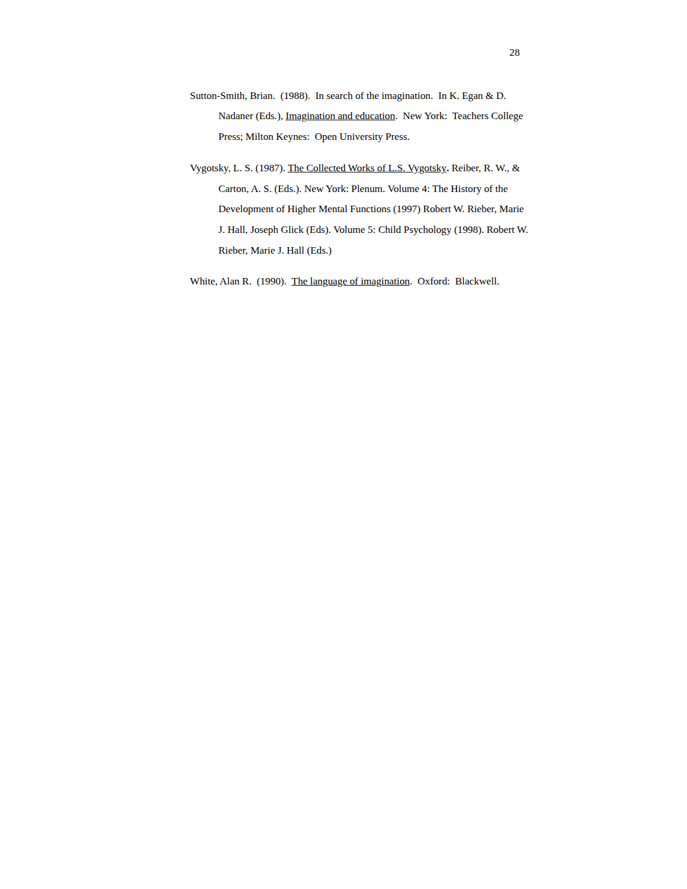28
Sutton-Smith, Brian. (1988). In search of the imagination. In K. Egan & D. Nadaner (Eds.), Imagination and education. New York: Teachers College Press; Milton Keynes: Open University Press.
Vygotsky, L. S. (1987). The Collected Works of L.S. Vygotsky. Reiber, R. W., & Carton, A. S. (Eds.). New York: Plenum. Volume 4: The History of the Development of Higher Mental Functions (1997) Robert W. Rieber, Marie J. Hall, Joseph Glick (Eds). Volume 5: Child Psychology (1998). Robert W. Rieber, Marie J. Hall (Eds.)
White, Alan R. (1990). The language of imagination. Oxford: Blackwell.